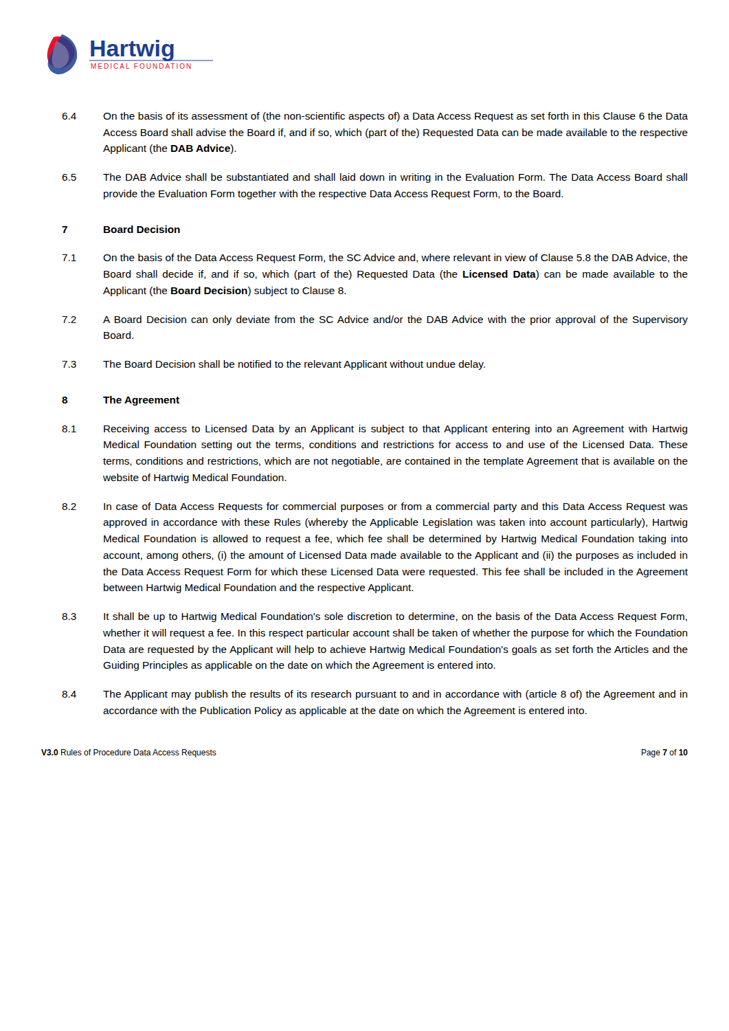Hartwig MEDICAL FOUNDATION
6.4
On the basis of its assessment of (the non-scientific aspects of) a Data Access Request as set forth in this Clause 6 the Data Access Board shall advise the Board if, and if so, which (part of the) Requested Data can be made available to the respective Applicant (the DAB Advice).
6.5
The DAB Advice shall be substantiated and shall laid down in writing in the Evaluation Form. The Data Access Board shall provide the Evaluation Form together with the respective Data Access Request Form, to the Board.
7 Board Decision
7.1
On the basis of the Data Access Request Form, the SC Advice and, where relevant in view of Clause 5.8 the DAB Advice, the Board shall decide if, and if so, which (part of the) Requested Data (the Licensed Data) can be made available to the Applicant (the Board Decision) subject to Clause 8.
7.2
A Board Decision can only deviate from the SC Advice and/or the DAB Advice with the prior approval of the Supervisory Board.
7.3
The Board Decision shall be notified to the relevant Applicant without undue delay.
8 The Agreement
8.1
Receiving access to Licensed Data by an Applicant is subject to that Applicant entering into an Agreement with Hartwig Medical Foundation setting out the terms, conditions and restrictions for access to and use of the Licensed Data. These terms, conditions and restrictions, which are not negotiable, are contained in the template Agreement that is available on the website of Hartwig Medical Foundation.
8.2
In case of Data Access Requests for commercial purposes or from a commercial party and this Data Access Request was approved in accordance with these Rules (whereby the Applicable Legislation was taken into account particularly), Hartwig Medical Foundation is allowed to request a fee, which fee shall be determined by Hartwig Medical Foundation taking into account, among others, (i) the amount of Licensed Data made available to the Applicant and (ii) the purposes as included in the Data Access Request Form for which these Licensed Data were requested. This fee shall be included in the Agreement between Hartwig Medical Foundation and the respective Applicant.
8.3
It shall be up to Hartwig Medical Foundation's sole discretion to determine, on the basis of the Data Access Request Form, whether it will request a fee. In this respect particular account shall be taken of whether the purpose for which the Foundation Data are requested by the Applicant will help to achieve Hartwig Medical Foundation's goals as set forth the Articles and the Guiding Principles as applicable on the date on which the Agreement is entered into.
8.4
The Applicant may publish the results of its research pursuant to and in accordance with (article 8 of) the Agreement and in accordance with the Publication Policy as applicable at the date on which the Agreement is entered into.
V3.0 Rules of Procedure Data Access Requests
Page 7 of 10